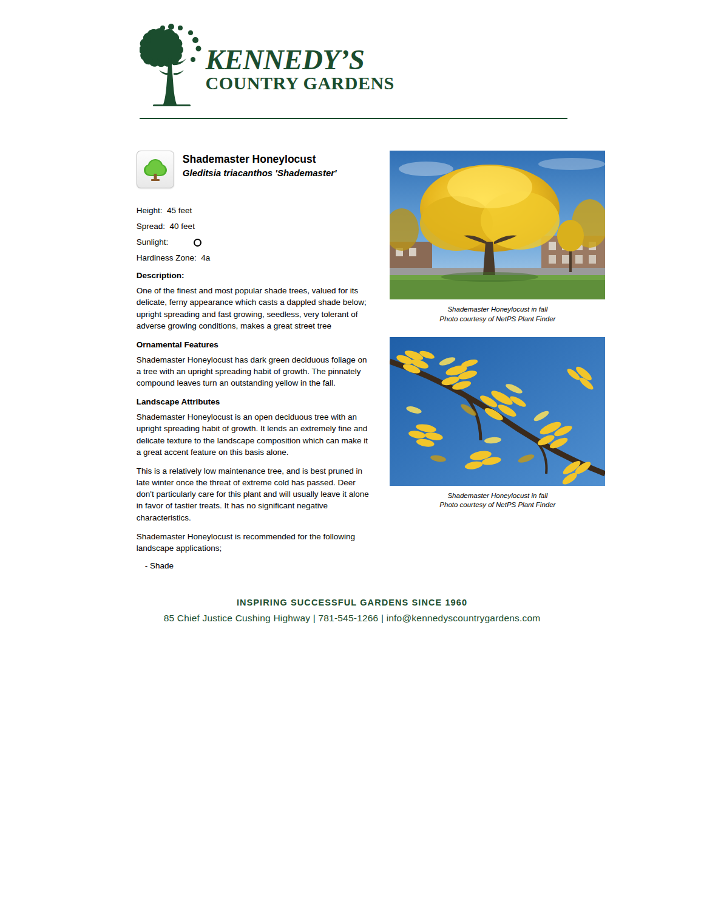KENNEDY’S
COUNTRY GARDENS
Shademaster Honeylocust
Gleditsia triacanthos 'Shademaster'
Height: 45 feet
Spread: 40 feet
Sunlight:
Hardiness Zone: 4a
Description:
One of the finest and most popular shade trees, valued for its delicate, ferny appearance which casts a dappled shade below; upright spreading and fast growing, seedless, very tolerant of adverse growing conditions, makes a great street tree
Ornamental Features
Shademaster Honeylocust has dark green deciduous foliage on a tree with an upright spreading habit of growth. The pinnately compound leaves turn an outstanding yellow in the fall.
Landscape Attributes
Shademaster Honeylocust is an open deciduous tree with an upright spreading habit of growth. It lends an extremely fine and delicate texture to the landscape composition which can make it a great accent feature on this basis alone.
This is a relatively low maintenance tree, and is best pruned in late winter once the threat of extreme cold has passed. Deer don't particularly care for this plant and will usually leave it alone in favor of tastier treats. It has no significant negative characteristics.
Shademaster Honeylocust is recommended for the following landscape applications;
Shade
Shademaster Honeylocust in fall
Photo courtesy of NetPS Plant Finder
Shademaster Honeylocust in fall
Photo courtesy of NetPS Plant Finder
INSPIRING SUCCESSFUL GARDENS SINCE 1960
85 Chief Justice Cushing Highway | 781-545-1266 | info@kennedyscountrygardens.com